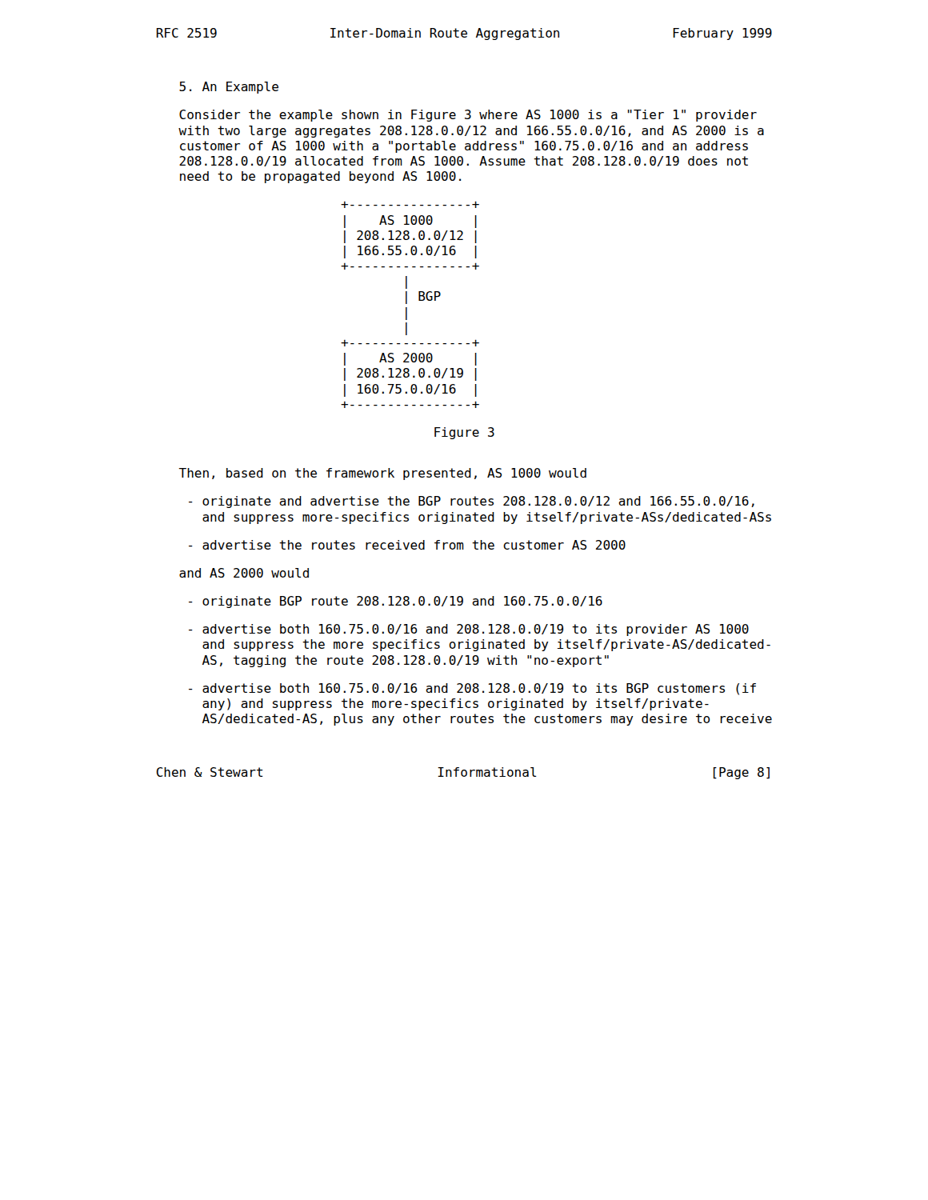RFC 2519 Inter-Domain Route Aggregation February 1999
5. An Example
Consider the example shown in Figure 3 where AS 1000 is a "Tier 1" provider with two large aggregates 208.128.0.0/12 and 166.55.0.0/16, and AS 2000 is a customer of AS 1000 with a "portable address" 160.75.0.0/16 and an address 208.128.0.0/19 allocated from AS 1000. Assume that 208.128.0.0/19 does not need to be propagated beyond AS 1000.
                        +----------------+
                        |    AS 1000     |
                        | 208.128.0.0/12 |
                        | 166.55.0.0/16  |
                        +----------------+
                                |
                                | BGP
                                |
                                |
                        +----------------+
                        |    AS 2000     |
                        | 208.128.0.0/19 |
                        | 160.75.0.0/16  |
                        +----------------+
Figure 3
Then, based on the framework presented, AS 1000 would
originate and advertise the BGP routes 208.128.0.0/12 and 166.55.0.0/16, and suppress more-specifics originated by itself/private-ASs/dedicated-ASs
advertise the routes received from the customer AS 2000
and AS 2000 would
originate BGP route 208.128.0.0/19 and 160.75.0.0/16
advertise both 160.75.0.0/16 and 208.128.0.0/19 to its provider AS 1000 and suppress the more specifics originated by itself/private-AS/dedicated-AS, tagging the route 208.128.0.0/19 with "no-export"
advertise both 160.75.0.0/16 and 208.128.0.0/19 to its BGP customers (if any) and suppress the more-specifics originated by itself/private-AS/dedicated-AS, plus any other routes the customers may desire to receive
Chen & Stewart Informational [Page 8]